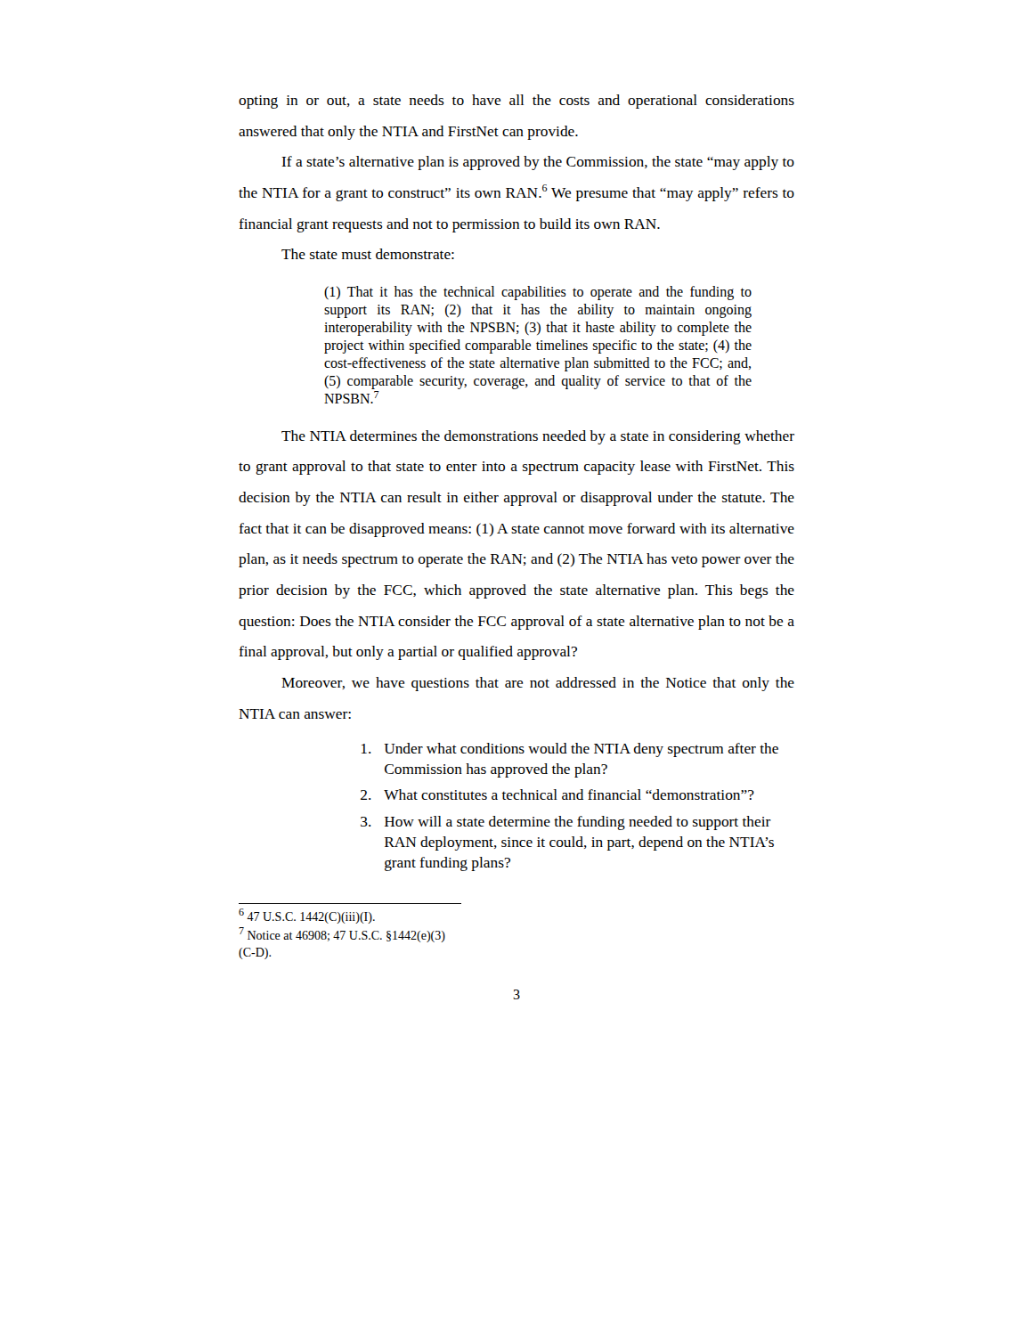opting in or out, a state needs to have all the costs and operational considerations answered that only the NTIA and FirstNet can provide.
If a state’s alternative plan is approved by the Commission, the state “may apply to the NTIA for a grant to construct” its own RAN.6 We presume that “may apply” refers to financial grant requests and not to permission to build its own RAN.
The state must demonstrate:
(1) That it has the technical capabilities to operate and the funding to support its RAN; (2) that it has the ability to maintain ongoing interoperability with the NPSBN; (3) that it haste ability to complete the project within specified comparable timelines specific to the state; (4) the cost-effectiveness of the state alternative plan submitted to the FCC; and, (5) comparable security, coverage, and quality of service to that of the NPSBN.7
The NTIA determines the demonstrations needed by a state in considering whether to grant approval to that state to enter into a spectrum capacity lease with FirstNet. This decision by the NTIA can result in either approval or disapproval under the statute. The fact that it can be disapproved means: (1) A state cannot move forward with its alternative plan, as it needs spectrum to operate the RAN; and (2) The NTIA has veto power over the prior decision by the FCC, which approved the state alternative plan. This begs the question: Does the NTIA consider the FCC approval of a state alternative plan to not be a final approval, but only a partial or qualified approval?
Moreover, we have questions that are not addressed in the Notice that only the NTIA can answer:
Under what conditions would the NTIA deny spectrum after the Commission has approved the plan?
What constitutes a technical and financial “demonstration”?
How will a state determine the funding needed to support their RAN deployment, since it could, in part, depend on the NTIA’s grant funding plans?
6 47 U.S.C. 1442(C)(iii)(I).
7 Notice at 46908; 47 U.S.C. §1442(e)(3)(C-D).
3